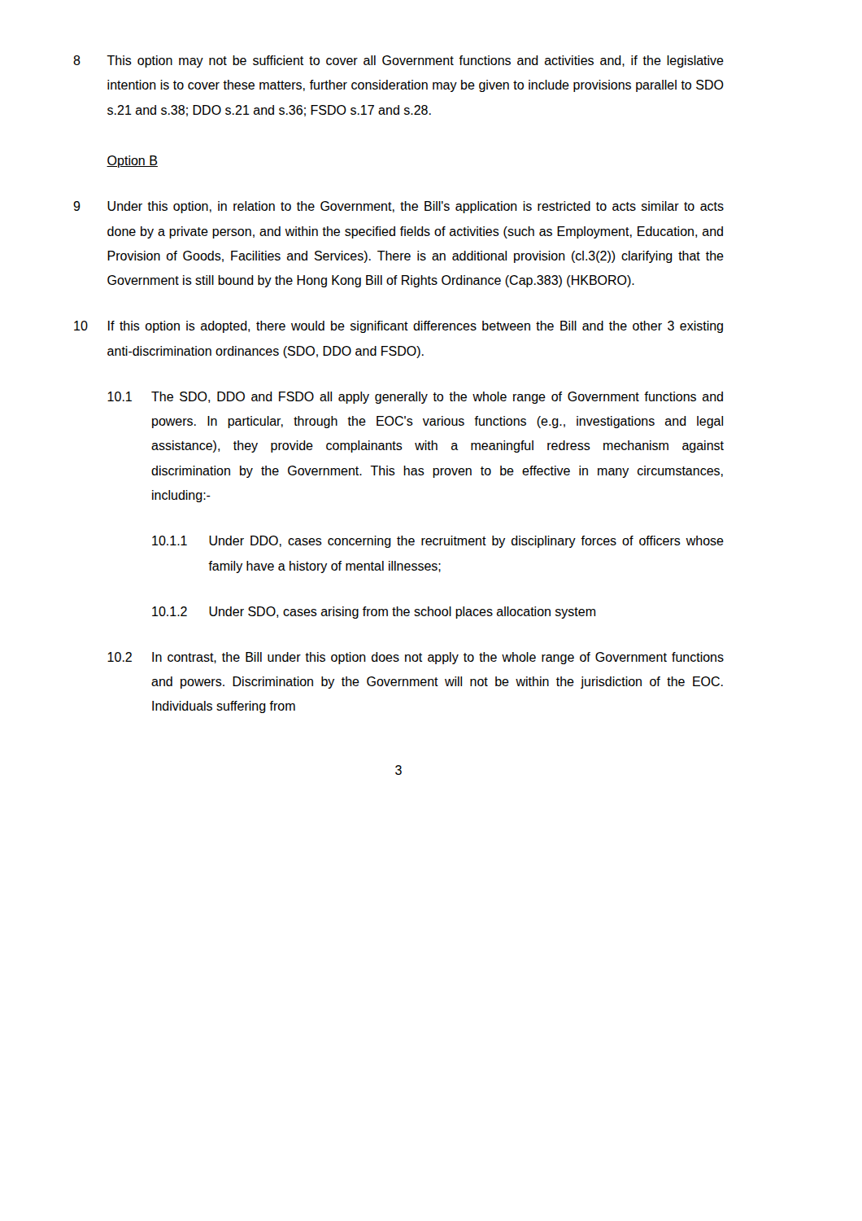8
This option may not be sufficient to cover all Government functions and activities and, if the legislative intention is to cover these matters, further consideration may be given to include provisions parallel to SDO s.21 and s.38; DDO s.21 and s.36; FSDO s.17 and s.28.
Option B
9
Under this option, in relation to the Government, the Bill's application is restricted to acts similar to acts done by a private person, and within the specified fields of activities (such as Employment, Education, and Provision of Goods, Facilities and Services). There is an additional provision (cl.3(2)) clarifying that the Government is still bound by the Hong Kong Bill of Rights Ordinance (Cap.383) (HKBORO).
10
If this option is adopted, there would be significant differences between the Bill and the other 3 existing anti-discrimination ordinances (SDO, DDO and FSDO).
10.1
The SDO, DDO and FSDO all apply generally to the whole range of Government functions and powers. In particular, through the EOC's various functions (e.g., investigations and legal assistance), they provide complainants with a meaningful redress mechanism against discrimination by the Government. This has proven to be effective in many circumstances, including:-
10.1.1
Under DDO, cases concerning the recruitment by disciplinary forces of officers whose family have a history of mental illnesses;
10.1.2
Under SDO, cases arising from the school places allocation system
10.2
In contrast, the Bill under this option does not apply to the whole range of Government functions and powers. Discrimination by the Government will not be within the jurisdiction of the EOC. Individuals suffering from
3